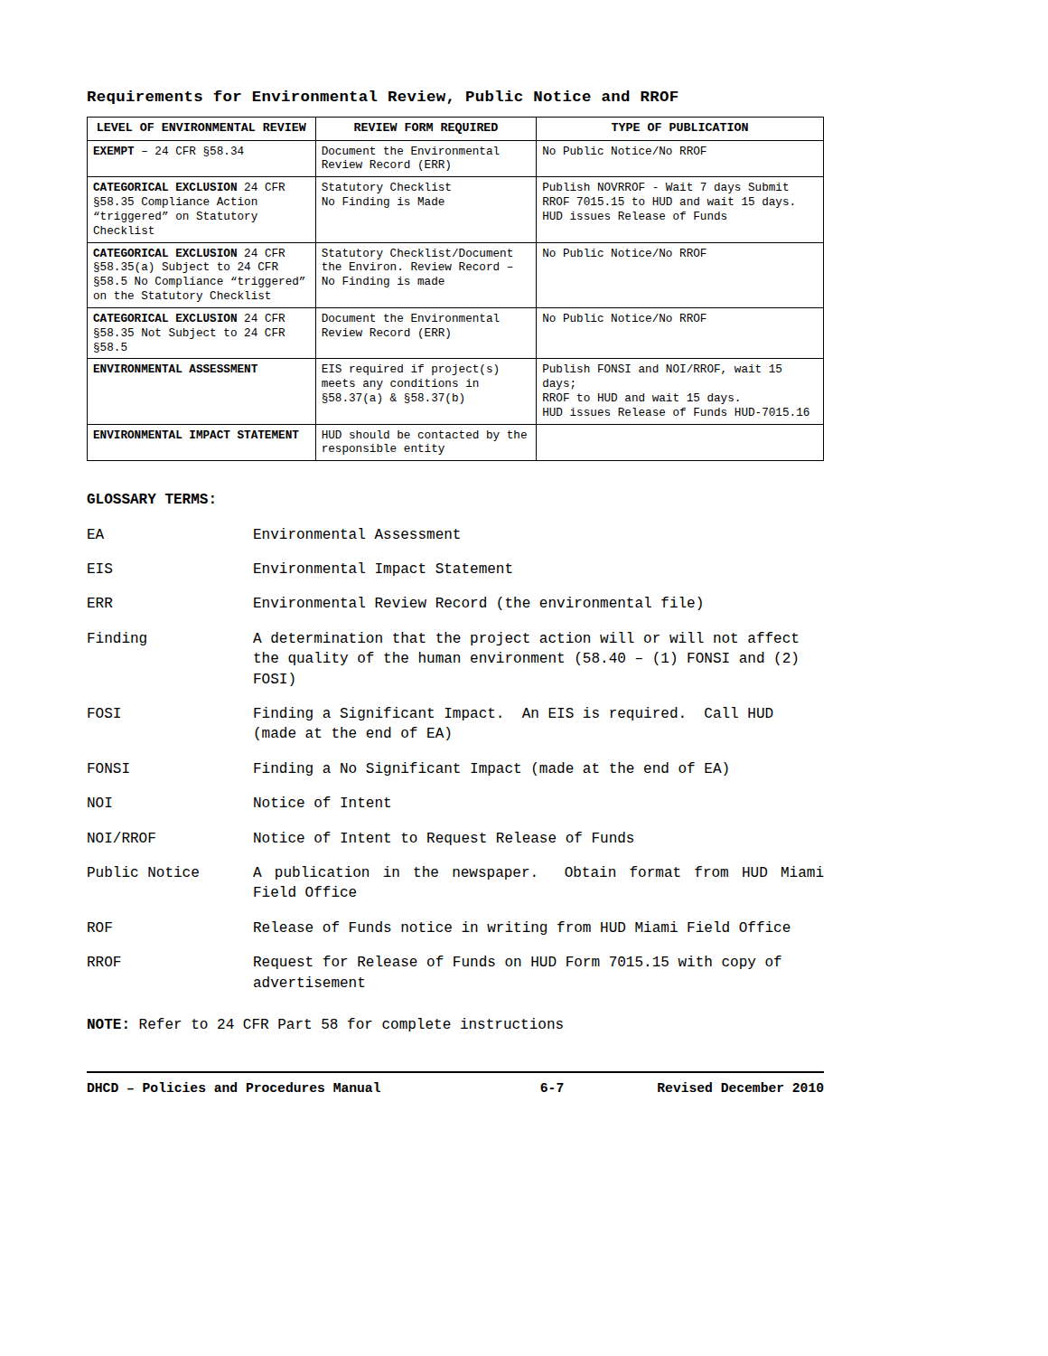Requirements for Environmental Review, Public Notice and RROF
| LEVEL OF ENVIRONMENTAL REVIEW | REVIEW FORM REQUIRED | TYPE OF PUBLICATION |
| --- | --- | --- |
| EXEMPT – 24 CFR §58.34 | Document the Environmental Review Record (ERR) | No Public Notice/No RROF |
| CATEGORICAL EXCLUSION 24 CFR §58.35 Compliance Action “triggered” on Statutory Checklist | Statutory Checklist No Finding is Made | Publish NOVRROF - Wait 7 days Submit RROF 7015.15 to HUD and wait 15 days. HUD issues Release of Funds |
| CATEGORICAL EXCLUSION 24 CFR §58.35(a) Subject to 24 CFR §58.5 No Compliance “triggered” on the Statutory Checklist | Statutory Checklist/Document the Environ. Review Record – No Finding is made | No Public Notice/No RROF |
| CATEGORICAL EXCLUSION 24 CFR §58.35 Not Subject to 24 CFR §58.5 | Document the Environmental Review Record (ERR) | No Public Notice/No RROF |
| ENVIRONMENTAL ASSESSMENT | EIS required if project(s) meets any conditions in §58.37(a) & §58.37(b) | Publish FONSI and NOI/RROF, wait 15 days; RROF to HUD and wait 15 days. HUD issues Release of Funds HUD-7015.16 |
| ENVIRONMENTAL IMPACT STATEMENT | HUD should be contacted by the responsible entity | |
GLOSSARY TERMS:
EA
Environmental Assessment
EIS
Environmental Impact Statement
ERR
Environmental Review Record (the environmental file)
Finding
A determination that the project action will or will not affect the quality of the human environment (58.40 – (1) FONSI and (2) FOSI)
FOSI
Finding a Significant Impact. An EIS is required. Call HUD (made at the end of EA)
FONSI
Finding a No Significant Impact (made at the end of EA)
NOI
Notice of Intent
NOI/RROF
Notice of Intent to Request Release of Funds
Public Notice
A publication in the newspaper. Obtain format from HUD Miami Field Office
ROF
Release of Funds notice in writing from HUD Miami Field Office
RROF
Request for Release of Funds on HUD Form 7015.15 with copy of advertisement
NOTE: Refer to 24 CFR Part 58 for complete instructions
| DHCD – Policies and Procedures Manual | 6-7 | Revised December 2010 |